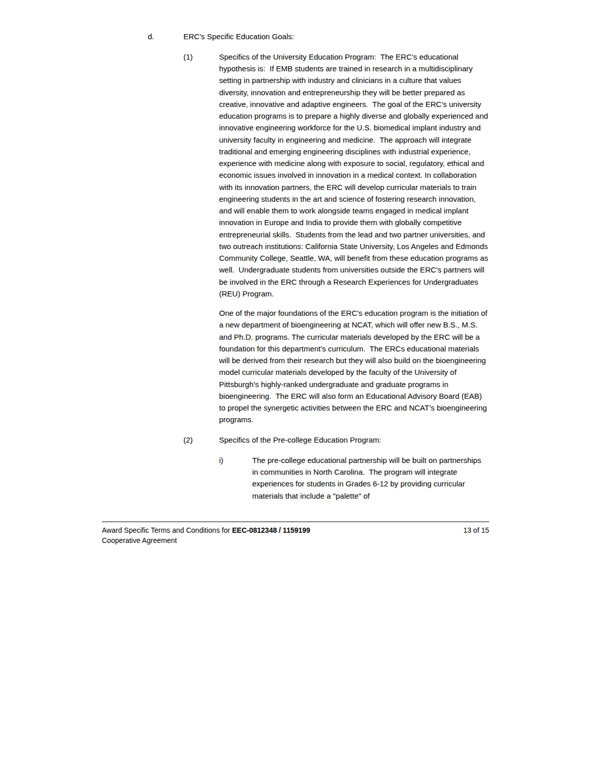d.
ERC's Specific Education Goals:
(1)
Specifics of the University Education Program: The ERC’s educational hypothesis is: If EMB students are trained in research in a multidisciplinary setting in partnership with industry and clinicians in a culture that values diversity, innovation and entrepreneurship they will be better prepared as creative, innovative and adaptive engineers. The goal of the ERC's university education programs is to prepare a highly diverse and globally experienced and innovative engineering workforce for the U.S. biomedical implant industry and university faculty in engineering and medicine. The approach will integrate traditional and emerging engineering disciplines with industrial experience, experience with medicine along with exposure to social, regulatory, ethical and economic issues involved in innovation in a medical context. In collaboration with its innovation partners, the ERC will develop curricular materials to train engineering students in the art and science of fostering research innovation, and will enable them to work alongside teams engaged in medical implant innovation in Europe and India to provide them with globally competitive entrepreneurial skills. Students from the lead and two partner universities, and two outreach institutions: California State University, Los Angeles and Edmonds Community College, Seattle, WA, will benefit from these education programs as well. Undergraduate students from universities outside the ERC's partners will be involved in the ERC through a Research Experiences for Undergraduates (REU) Program.
One of the major foundations of the ERC's education program is the initiation of a new department of bioengineering at NCAT, which will offer new B.S., M.S. and Ph.D. programs. The curricular materials developed by the ERC will be a foundation for this department's curriculum. The ERCs educational materials will be derived from their research but they will also build on the bioengineering model curricular materials developed by the faculty of the University of Pittsburgh’s highly-ranked undergraduate and graduate programs in bioengineering. The ERC will also form an Educational Advisory Board (EAB) to propel the synergetic activities between the ERC and NCAT’s bioengineering programs.
(2)
Specifics of the Pre-college Education Program:
i)
The pre-college educational partnership will be built on partnerships in communities in North Carolina. The program will integrate experiences for students in Grades 6-12 by providing curricular materials that include a "palette" of
Award Specific Terms and Conditions for EEC-0812348 / 1159199
Cooperative Agreement
13 of 15